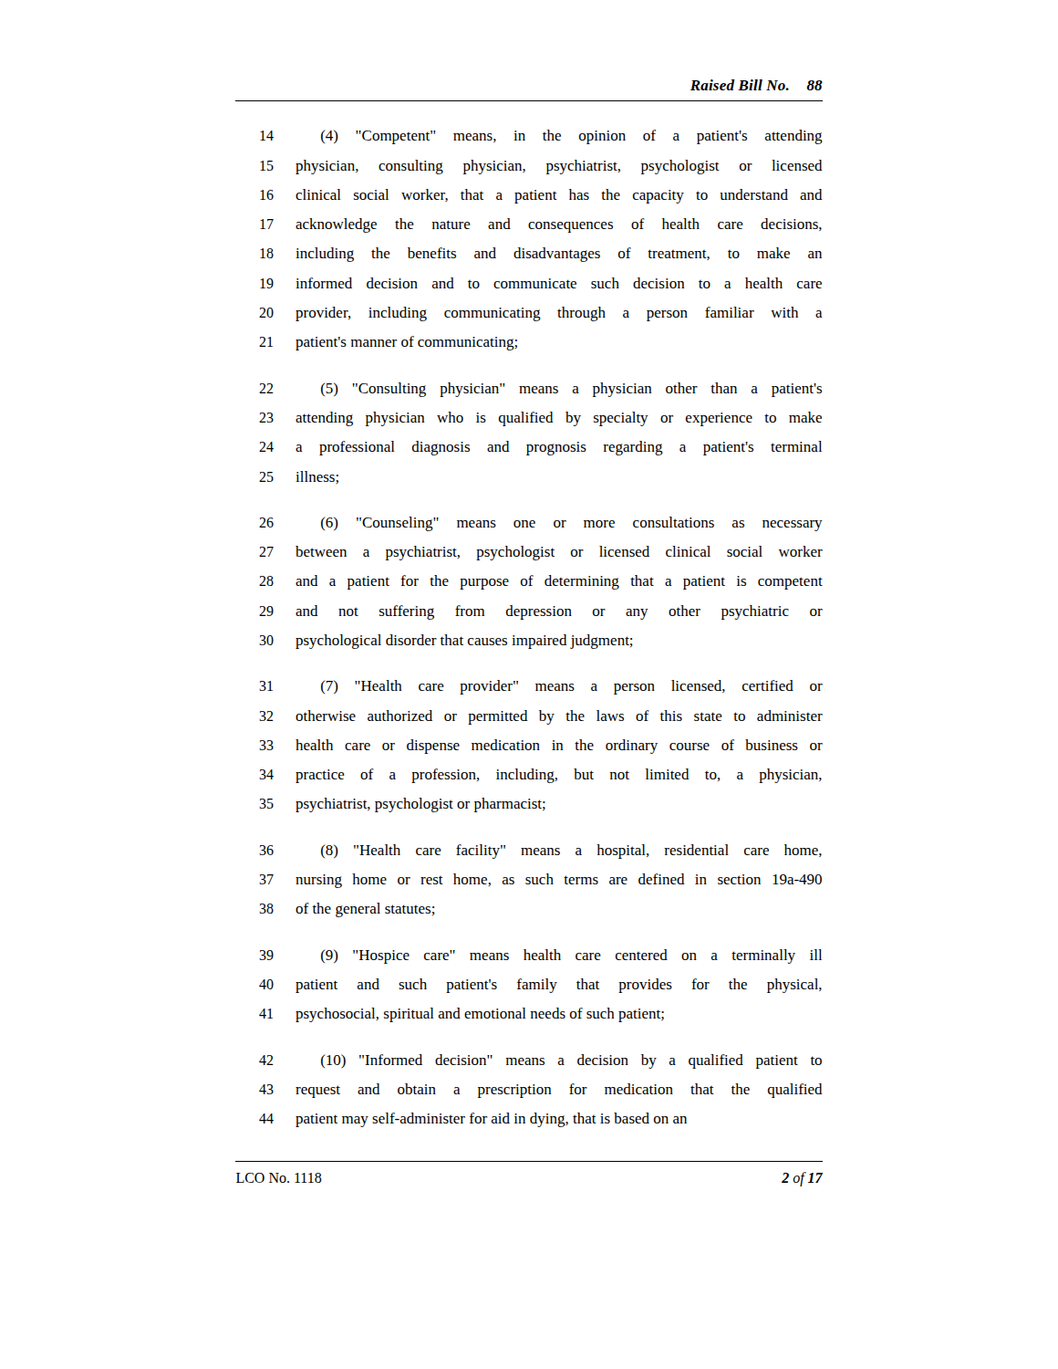Raised Bill No. 88
(4) "Competent" means, in the opinion of a patient's attending
physician, consulting physician, psychiatrist, psychologist or licensed
clinical social worker, that a patient has the capacity to understand and
acknowledge the nature and consequences of health care decisions,
including the benefits and disadvantages of treatment, to make an
informed decision and to communicate such decision to a health care
provider, including communicating through a person familiar with a
patient's manner of communicating;
(5) "Consulting physician" means a physician other than a patient's
attending physician who is qualified by specialty or experience to make
a professional diagnosis and prognosis regarding a patient's terminal
illness;
(6) "Counseling" means one or more consultations as necessary
between a psychiatrist, psychologist or licensed clinical social worker
and a patient for the purpose of determining that a patient is competent
and not suffering from depression or any other psychiatric or
psychological disorder that causes impaired judgment;
(7) "Health care provider" means a person licensed, certified or
otherwise authorized or permitted by the laws of this state to administer
health care or dispense medication in the ordinary course of business or
practice of a profession, including, but not limited to, a physician,
psychiatrist, psychologist or pharmacist;
(8) "Health care facility" means a hospital, residential care home,
nursing home or rest home, as such terms are defined in section 19a-490
of the general statutes;
(9) "Hospice care" means health care centered on a terminally ill
patient and such patient's family that provides for the physical,
psychosocial, spiritual and emotional needs of such patient;
(10) "Informed decision" means a decision by a qualified patient to
request and obtain a prescription for medication that the qualified
patient may self-administer for aid in dying, that is based on an
LCO No. 1118 2 of 17